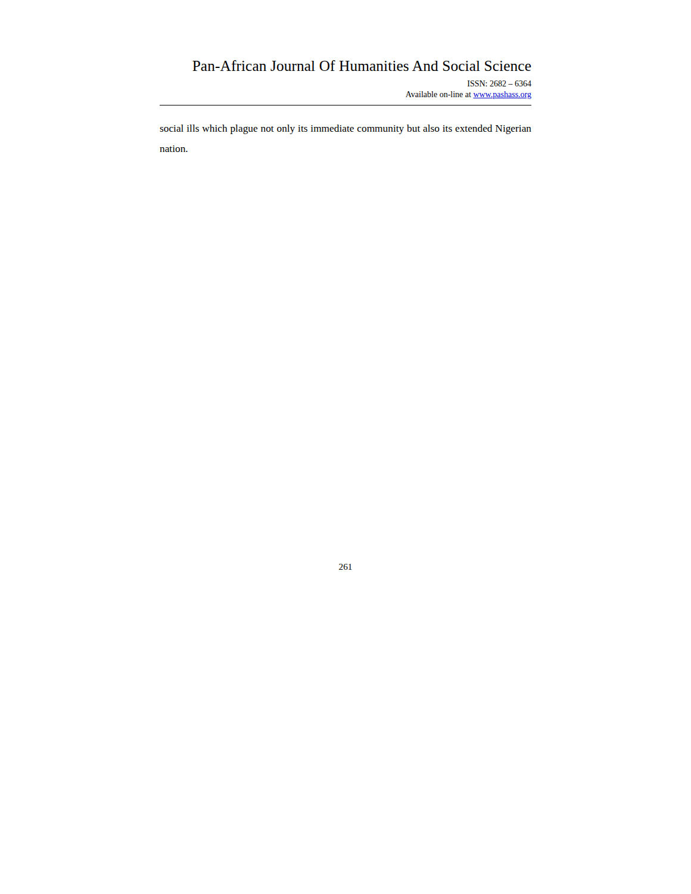Pan-African Journal Of Humanities And Social Science
ISSN: 2682 – 6364
Available on-line at www.pashass.org
social ills which plague not only its immediate community but also its extended Nigerian nation.
261